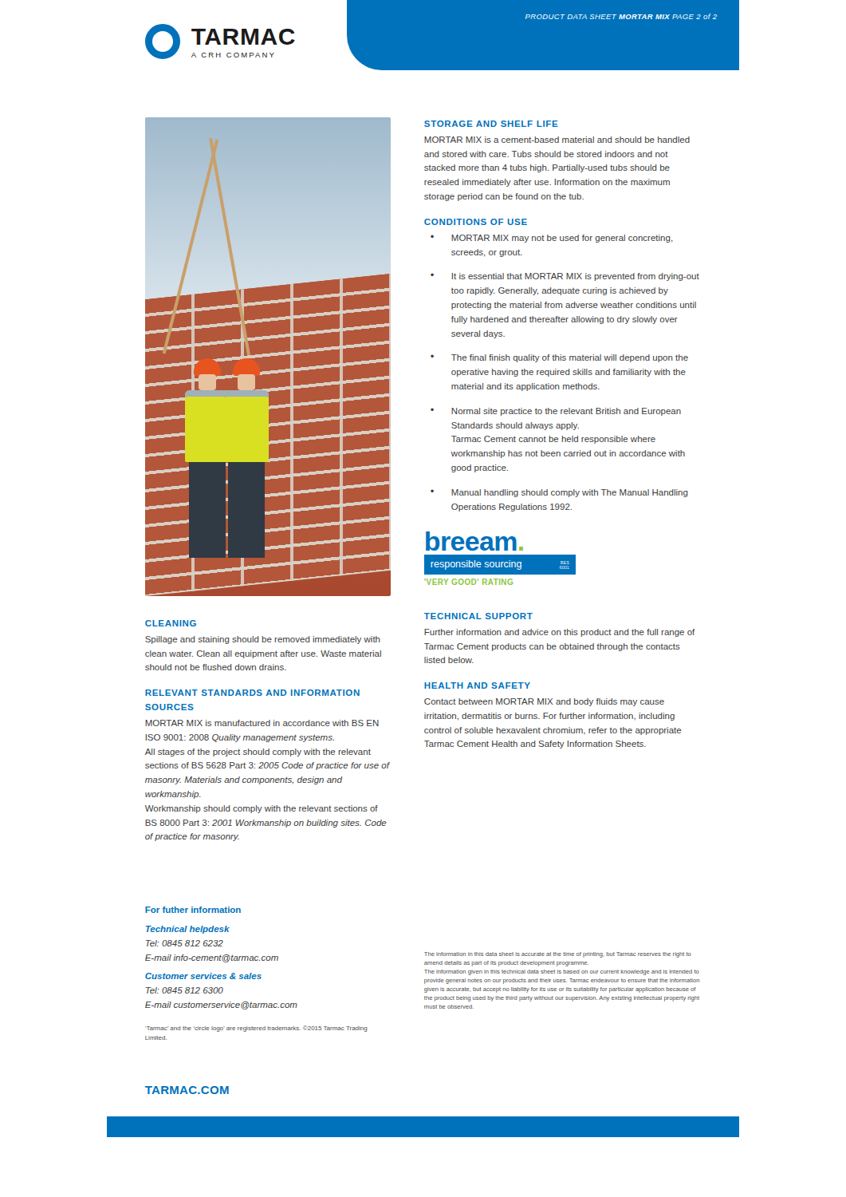PRODUCT DATA SHEET MORTAR MIX PAGE 2 of 2
TARMAC
A CRH COMPANY
Cleaning
Spillage and staining should be removed immediately with clean water. Clean all equipment after use. Waste material should not be flushed down drains.
Relevant standards and information sources
MORTAR MIX is manufactured in accordance with BS EN ISO 9001: 2008 Quality management systems.
All stages of the project should comply with the relevant sections of BS 5628 Part 3: 2005 Code of practice for use of masonry. Materials and components, design and workmanship.
Workmanship should comply with the relevant sections of BS 8000 Part 3: 2001 Workmanship on building sites. Code of practice for masonry.
Storage and shelf life
MORTAR MIX is a cement-based material and should be handled and stored with care. Tubs should be stored indoors and not stacked more than 4 tubs high. Partially-used tubs should be resealed immediately after use. Information on the maximum storage period can be found on the tub.
Conditions of use
MORTAR MIX may not be used for general concreting, screeds, or grout.
It is essential that MORTAR MIX is prevented from drying-out too rapidly. Generally, adequate curing is achieved by protecting the material from adverse weather conditions until fully hardened and thereafter allowing to dry slowly over several days.
The final finish quality of this material will depend upon the operative having the required skills and familiarity with the material and its application methods.
Normal site practice to the relevant British and European Standards should always apply.
Tarmac Cement cannot be held responsible where workmanship has not been carried out in accordance with good practice.
Manual handling should comply with The Manual Handling Operations Regulations 1992.
breeam.
responsible sourcing BES
6001
'VERY GOOD' RATING
Technical support
Further information and advice on this product and the full range of Tarmac Cement products can be obtained through the contacts listed below.
Health and safety
Contact between MORTAR MIX and body fluids may cause irritation, dermatitis or burns. For further information, including control of soluble hexavalent chromium, refer to the appropriate Tarmac Cement Health and Safety Information Sheets.
For futher information
Technical helpdesk
Tel: 0845 812 6232
E-mail info-cement@tarmac.com
Customer services & sales
Tel: 0845 812 6300
E-mail customerservice@tarmac.com
‘Tarmac’ and the ‘circle logo’ are registered trademarks. ©2015 Tarmac Trading Limited.
The information in this data sheet is accurate at the time of printing, but Tarmac reserves the right to amend details as part of its product development programme.
The information given in this technical data sheet is based on our current knowledge and is intended to provide general notes on our products and their uses. Tarmac endeavour to ensure that the information given is accurate, but accept no liability for its use or its suitability for particular application because of the product being used by the third party without our supervision. Any existing intellectual property right must be observed.
TARMAC.COM